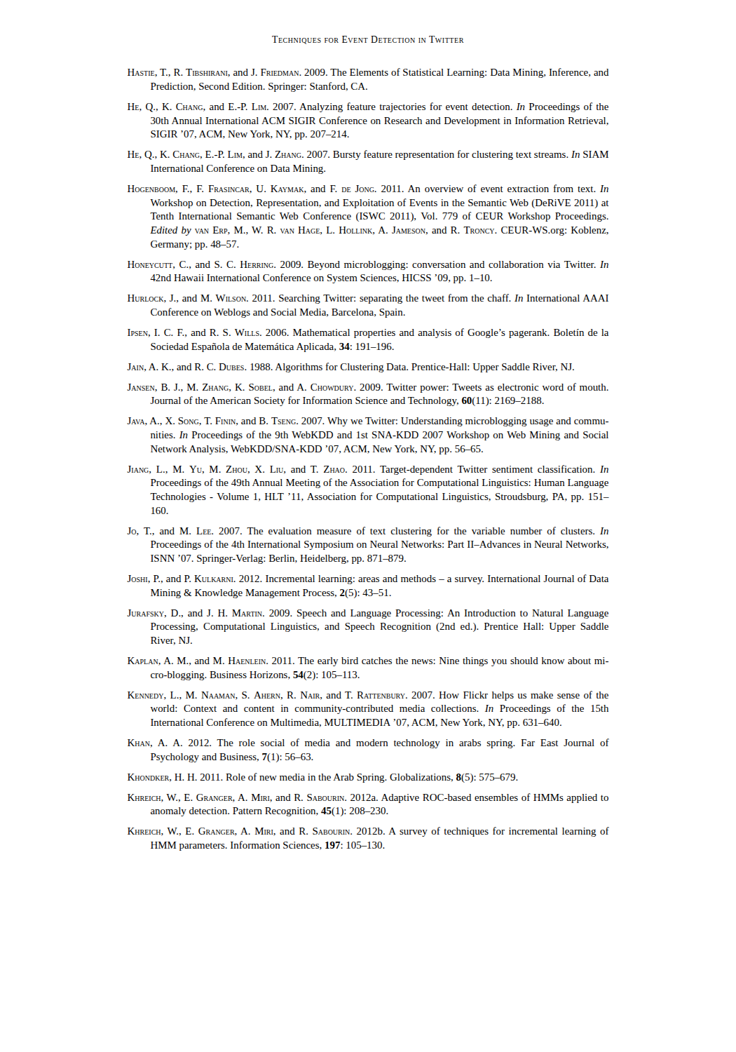Techniques for Event Detection in Twitter
Hastie, T., R. Tibshirani, and J. Friedman. 2009. The Elements of Statistical Learning: Data Mining, Inference, and Prediction, Second Edition. Springer: Stanford, CA.
He, Q., K. Chang, and E.-P. Lim. 2007. Analyzing feature trajectories for event detection. In Proceedings of the 30th Annual International ACM SIGIR Conference on Research and Development in Information Retrieval, SIGIR ’07, ACM, New York, NY, pp. 207–214.
He, Q., K. Chang, E.-P. Lim, and J. Zhang. 2007. Bursty feature representation for clustering text streams. In SIAM International Conference on Data Mining.
Hogenboom, F., F. Frasincar, U. Kaymak, and F. de Jong. 2011. An overview of event extraction from text. In Workshop on Detection, Representation, and Exploitation of Events in the Semantic Web (DeRiVE 2011) at Tenth International Semantic Web Conference (ISWC 2011), Vol. 779 of CEUR Workshop Proceedings. Edited by van Erp, M., W. R. van Hage, L. Hollink, A. Jameson, and R. Troncy. CEUR-WS.org: Koblenz, Germany; pp. 48–57.
Honeycutt, C., and S. C. Herring. 2009. Beyond microblogging: conversation and collaboration via Twitter. In 42nd Hawaii International Conference on System Sciences, HICSS ’09, pp. 1–10.
Hurlock, J., and M. Wilson. 2011. Searching Twitter: separating the tweet from the chaff. In International AAAI Conference on Weblogs and Social Media, Barcelona, Spain.
Ipsen, I. C. F., and R. S. Wills. 2006. Mathematical properties and analysis of Google’s pagerank. Boletín de la Sociedad Española de Matemática Aplicada, 34: 191–196.
Jain, A. K., and R. C. Dubes. 1988. Algorithms for Clustering Data. Prentice-Hall: Upper Saddle River, NJ.
Jansen, B. J., M. Zhang, K. Sobel, and A. Chowdury. 2009. Twitter power: Tweets as electronic word of mouth. Journal of the American Society for Information Science and Technology, 60(11): 2169–2188.
Java, A., X. Song, T. Finin, and B. Tseng. 2007. Why we Twitter: Understanding microblogging usage and communities. In Proceedings of the 9th WebKDD and 1st SNA-KDD 2007 Workshop on Web Mining and Social Network Analysis, WebKDD/SNA-KDD ’07, ACM, New York, NY, pp. 56–65.
Jiang, L., M. Yu, M. Zhou, X. Liu, and T. Zhao. 2011. Target-dependent Twitter sentiment classification. In Proceedings of the 49th Annual Meeting of the Association for Computational Linguistics: Human Language Technologies - Volume 1, HLT ’11, Association for Computational Linguistics, Stroudsburg, PA, pp. 151–160.
Jo, T., and M. Lee. 2007. The evaluation measure of text clustering for the variable number of clusters. In Proceedings of the 4th International Symposium on Neural Networks: Part II–Advances in Neural Networks, ISNN ’07. Springer-Verlag: Berlin, Heidelberg, pp. 871–879.
Joshi, P., and P. Kulkarni. 2012. Incremental learning: areas and methods – a survey. International Journal of Data Mining & Knowledge Management Process, 2(5): 43–51.
Jurafsky, D., and J. H. Martin. 2009. Speech and Language Processing: An Introduction to Natural Language Processing, Computational Linguistics, and Speech Recognition (2nd ed.). Prentice Hall: Upper Saddle River, NJ.
Kaplan, A. M., and M. Haenlein. 2011. The early bird catches the news: Nine things you should know about micro-blogging. Business Horizons, 54(2): 105–113.
Kennedy, L., M. Naaman, S. Ahern, R. Nair, and T. Rattenbury. 2007. How Flickr helps us make sense of the world: Context and content in community-contributed media collections. In Proceedings of the 15th International Conference on Multimedia, MULTIMEDIA ’07, ACM, New York, NY, pp. 631–640.
Khan, A. A. 2012. The role social of media and modern technology in arabs spring. Far East Journal of Psychology and Business, 7(1): 56–63.
Khondker, H. H. 2011. Role of new media in the Arab Spring. Globalizations, 8(5): 575–679.
Khreich, W., E. Granger, A. Miri, and R. Sabourin. 2012a. Adaptive ROC-based ensembles of HMMs applied to anomaly detection. Pattern Recognition, 45(1): 208–230.
Khreich, W., E. Granger, A. Miri, and R. Sabourin. 2012b. A survey of techniques for incremental learning of HMM parameters. Information Sciences, 197: 105–130.